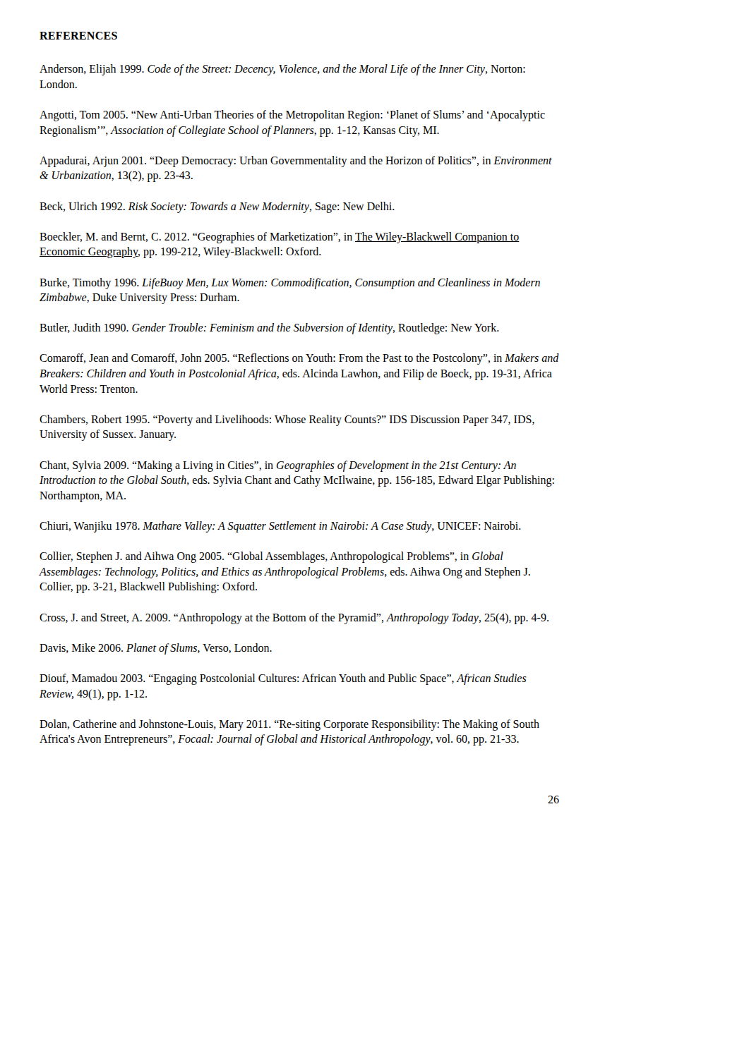REFERENCES
Anderson, Elijah 1999. Code of the Street: Decency, Violence, and the Moral Life of the Inner City, Norton: London.
Angotti, Tom 2005. “New Anti-Urban Theories of the Metropolitan Region: ‘Planet of Slums’ and ‘Apocalyptic Regionalism’”, Association of Collegiate School of Planners, pp. 1-12, Kansas City, MI.
Appadurai, Arjun 2001. “Deep Democracy: Urban Governmentality and the Horizon of Politics”, in Environment & Urbanization, 13(2), pp. 23-43.
Beck, Ulrich 1992. Risk Society: Towards a New Modernity, Sage: New Delhi.
Boeckler, M. and Bernt, C. 2012. “Geographies of Marketization”, in The Wiley-Blackwell Companion to Economic Geography, pp. 199-212, Wiley-Blackwell: Oxford.
Burke, Timothy 1996. LifeBuoy Men, Lux Women: Commodification, Consumption and Cleanliness in Modern Zimbabwe, Duke University Press: Durham.
Butler, Judith 1990. Gender Trouble: Feminism and the Subversion of Identity, Routledge: New York.
Comaroff, Jean and Comaroff, John 2005. “Reflections on Youth: From the Past to the Postcolony”, in Makers and Breakers: Children and Youth in Postcolonial Africa, eds. Alcinda Lawhon, and Filip de Boeck, pp. 19-31, Africa World Press: Trenton.
Chambers, Robert 1995. “Poverty and Livelihoods: Whose Reality Counts?” IDS Discussion Paper 347, IDS, University of Sussex. January.
Chant, Sylvia 2009. “Making a Living in Cities”, in Geographies of Development in the 21st Century: An Introduction to the Global South, eds. Sylvia Chant and Cathy McIlwaine, pp. 156-185, Edward Elgar Publishing: Northampton, MA.
Chiuri, Wanjiku 1978. Mathare Valley: A Squatter Settlement in Nairobi: A Case Study, UNICEF: Nairobi.
Collier, Stephen J. and Aihwa Ong 2005. “Global Assemblages, Anthropological Problems”, in Global Assemblages: Technology, Politics, and Ethics as Anthropological Problems, eds. Aihwa Ong and Stephen J. Collier, pp. 3-21, Blackwell Publishing: Oxford.
Cross, J. and Street, A. 2009. “Anthropology at the Bottom of the Pyramid”, Anthropology Today, 25(4), pp. 4-9.
Davis, Mike 2006. Planet of Slums, Verso, London.
Diouf, Mamadou 2003. “Engaging Postcolonial Cultures: African Youth and Public Space”, African Studies Review, 49(1), pp. 1-12.
Dolan, Catherine and Johnstone-Louis, Mary 2011. “Re-siting Corporate Responsibility: The Making of South Africa's Avon Entrepreneurs”, Focaal: Journal of Global and Historical Anthropology, vol. 60, pp. 21-33.
26